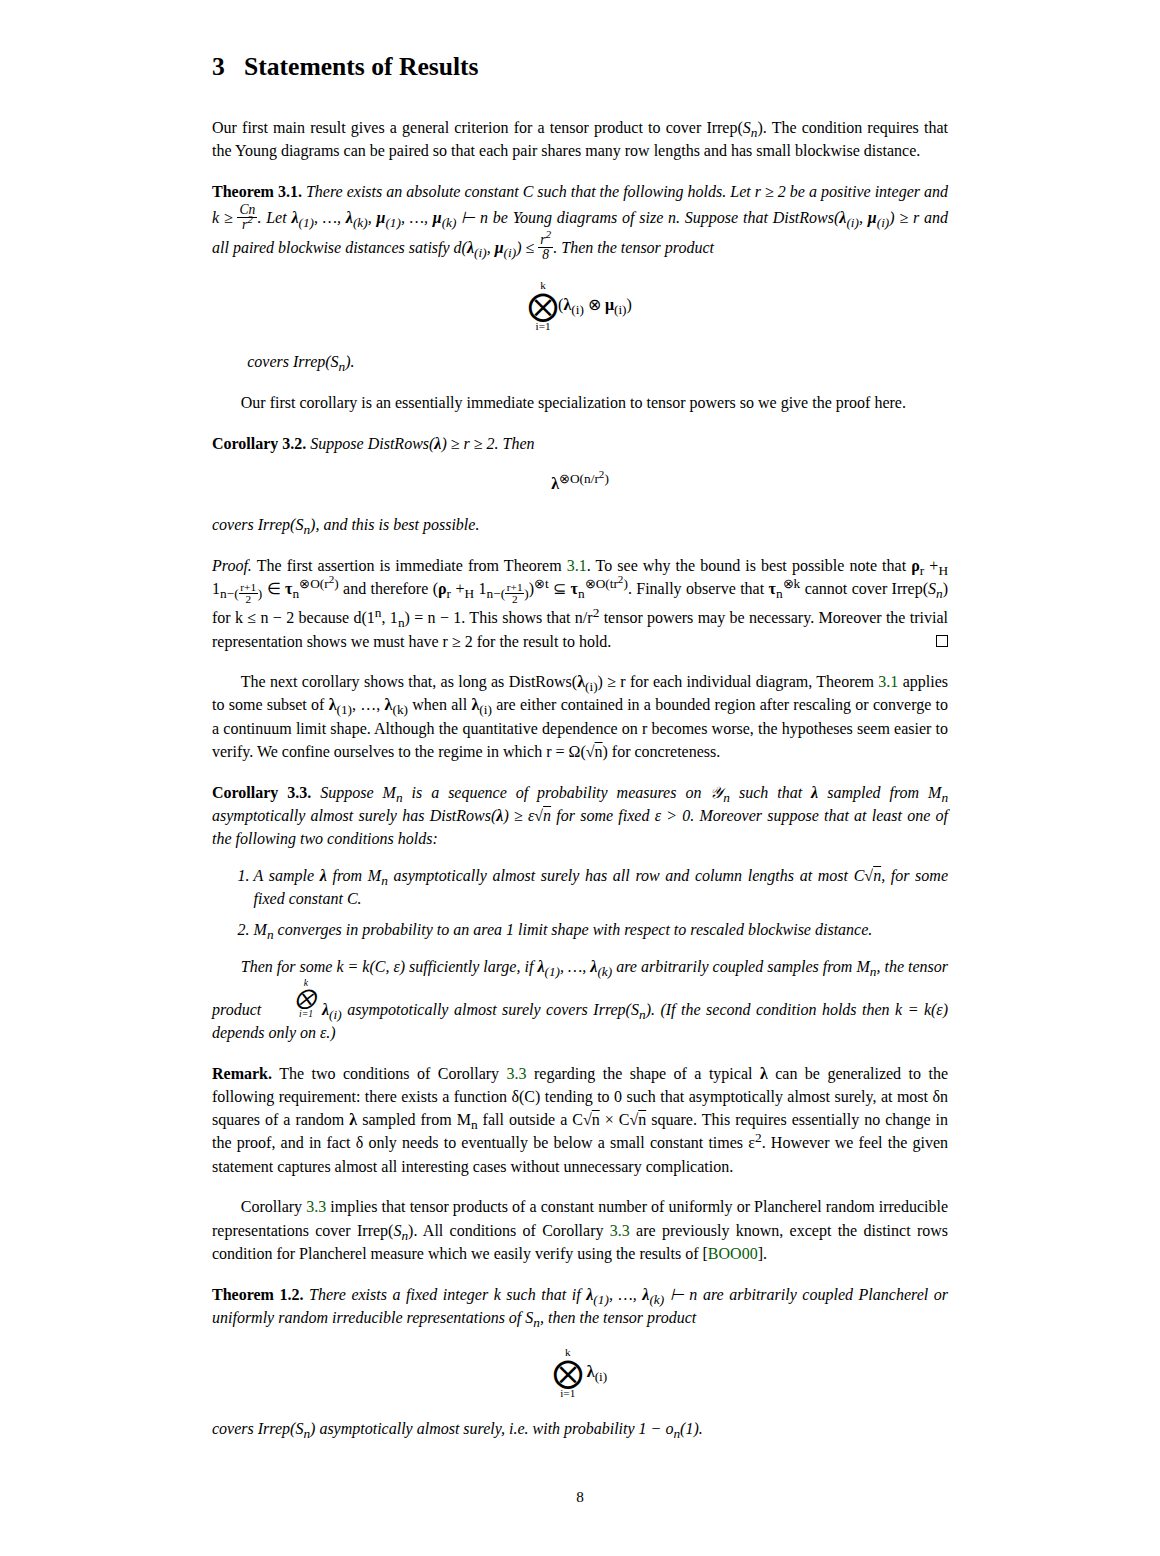3 Statements of Results
Our first main result gives a general criterion for a tensor product to cover Irrep(Sn). The condition requires that the Young diagrams can be paired so that each pair shares many row lengths and has small blockwise distance.
Theorem 3.1. There exists an absolute constant C such that the following holds. Let r ≥ 2 be a positive integer and k ≥ Cn r2. Let λ(1), …, λ(k), μ(1), …, μ(k) ⊢ n be Young diagrams of size n. Suppose that DistRows(λ(i), μ(i)) ≥ r and all paired blockwise distances satisfy d(λ(i), μ(i)) ≤ r28. Then the tensor product
k⨂i=1(λ(i) ⊗ μ(i))
covers Irrep(Sn).
Our first corollary is an essentially immediate specialization to tensor powers so we give the proof here.
Corollary 3.2. Suppose DistRows(λ) ≥ r ≥ 2. Then
λ⊗O(n/r2)
covers Irrep(Sn), and this is best possible.
Proof. The first assertion is immediate from Theorem 3.1. To see why the bound is best possible note that ρr +H 1n−(r+12) ∈ τn⊗O(r2) and therefore (ρr +H 1n−(r+12))⊗t ⊆ τn⊗O(tr2). Finally observe that τn⊗k cannot cover Irrep(Sn) for k ≤ n − 2 because d(1n, 1n) = n − 1. This shows that n/r2 tensor powers may be necessary. Moreover the trivial representation shows we must have r ≥ 2 for the result to hold.
The next corollary shows that, as long as DistRows(λ(i)) ≥ r for each individual diagram, Theorem 3.1 applies to some subset of λ(1), …, λ(k) when all λ(i) are either contained in a bounded region after rescaling or converge to a continuum limit shape. Although the quantitative dependence on r becomes worse, the hypotheses seem easier to verify. We confine ourselves to the regime in which r = Ω(√n) for concreteness.
Corollary 3.3. Suppose Mn is a sequence of probability measures on 𝒴n such that λ sampled from Mn asymptotically almost surely has DistRows(λ) ≥ ε√n for some fixed ε > 0. Moreover suppose that at least one of the following two conditions holds:
A sample λ from Mn asymptotically almost surely has all row and column lengths at most C√n, for some fixed constant C.
Mn converges in probability to an area 1 limit shape with respect to rescaled blockwise distance.
Then for some k = k(C, ε) sufficiently large, if λ(1), …, λ(k) are arbitrarily coupled samples from Mn, the tensor product k⨂i=1 λ(i) asympototically almost surely covers Irrep(Sn). (If the second condition holds then k = k(ε) depends only on ε.)
Remark. The two conditions of Corollary 3.3 regarding the shape of a typical λ can be generalized to the following requirement: there exists a function δ(C) tending to 0 such that asymptotically almost surely, at most δn squares of a random λ sampled from Mn fall outside a C√n × C√n square. This requires essentially no change in the proof, and in fact δ only needs to eventually be below a small constant times ε2. However we feel the given statement captures almost all interesting cases without unnecessary complication.
Corollary 3.3 implies that tensor products of a constant number of uniformly or Plancherel random irreducible representations cover Irrep(Sn). All conditions of Corollary 3.3 are previously known, except the distinct rows condition for Plancherel measure which we easily verify using the results of [BOO00].
Theorem 1.2. There exists a fixed integer k such that if λ(1), …, λ(k) ⊢ n are arbitrarily coupled Plancherel or uniformly random irreducible representations of Sn, then the tensor product
k⨂i=1 λ(i)
covers Irrep(Sn) asymptotically almost surely, i.e. with probability 1 − on(1).
8